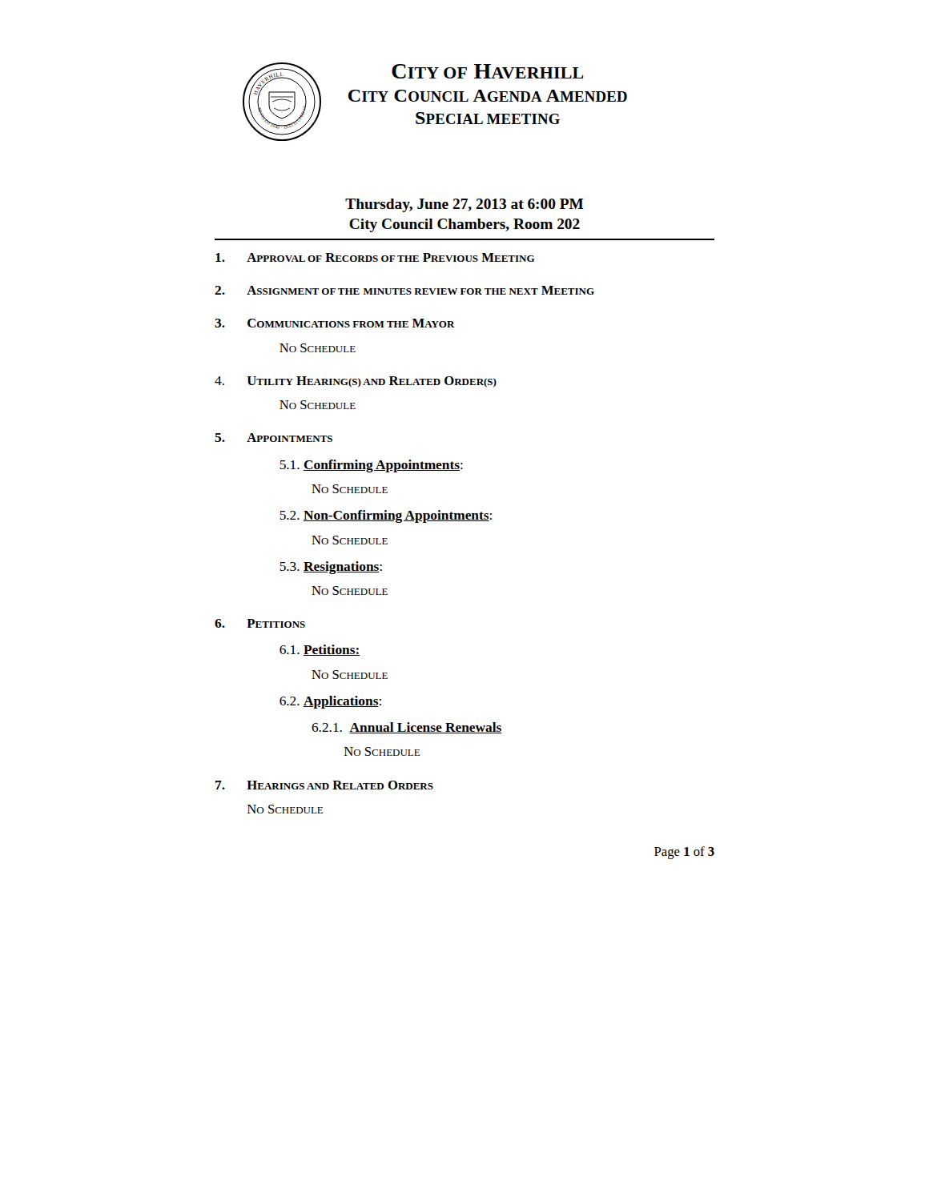HAVERHILL SETTLED 1640 · INSTITUTED CITY 1870
City of Haverhill
City Council Agenda Amended
Special meeting
Thursday, June 27, 2013 at 6:00 PM
City Council Chambers, Room 202
1. Approval of Records of the Previous Meeting
2. Assignment of the minutes review for the next Meeting
3. Communications from the Mayor
No Schedule
4. Utility Hearing(s) and Related Order(s)
No Schedule
5. Appointments
5.1. Confirming Appointments:
No Schedule
5.2. Non-Confirming Appointments:
No Schedule
5.3. Resignations:
No Schedule
6. Petitions
6.1. Petitions:
No Schedule
6.2. Applications:
6.2.1. Annual License Renewals
No Schedule
7. Hearings and Related Orders
No Schedule
Page 1 of 3